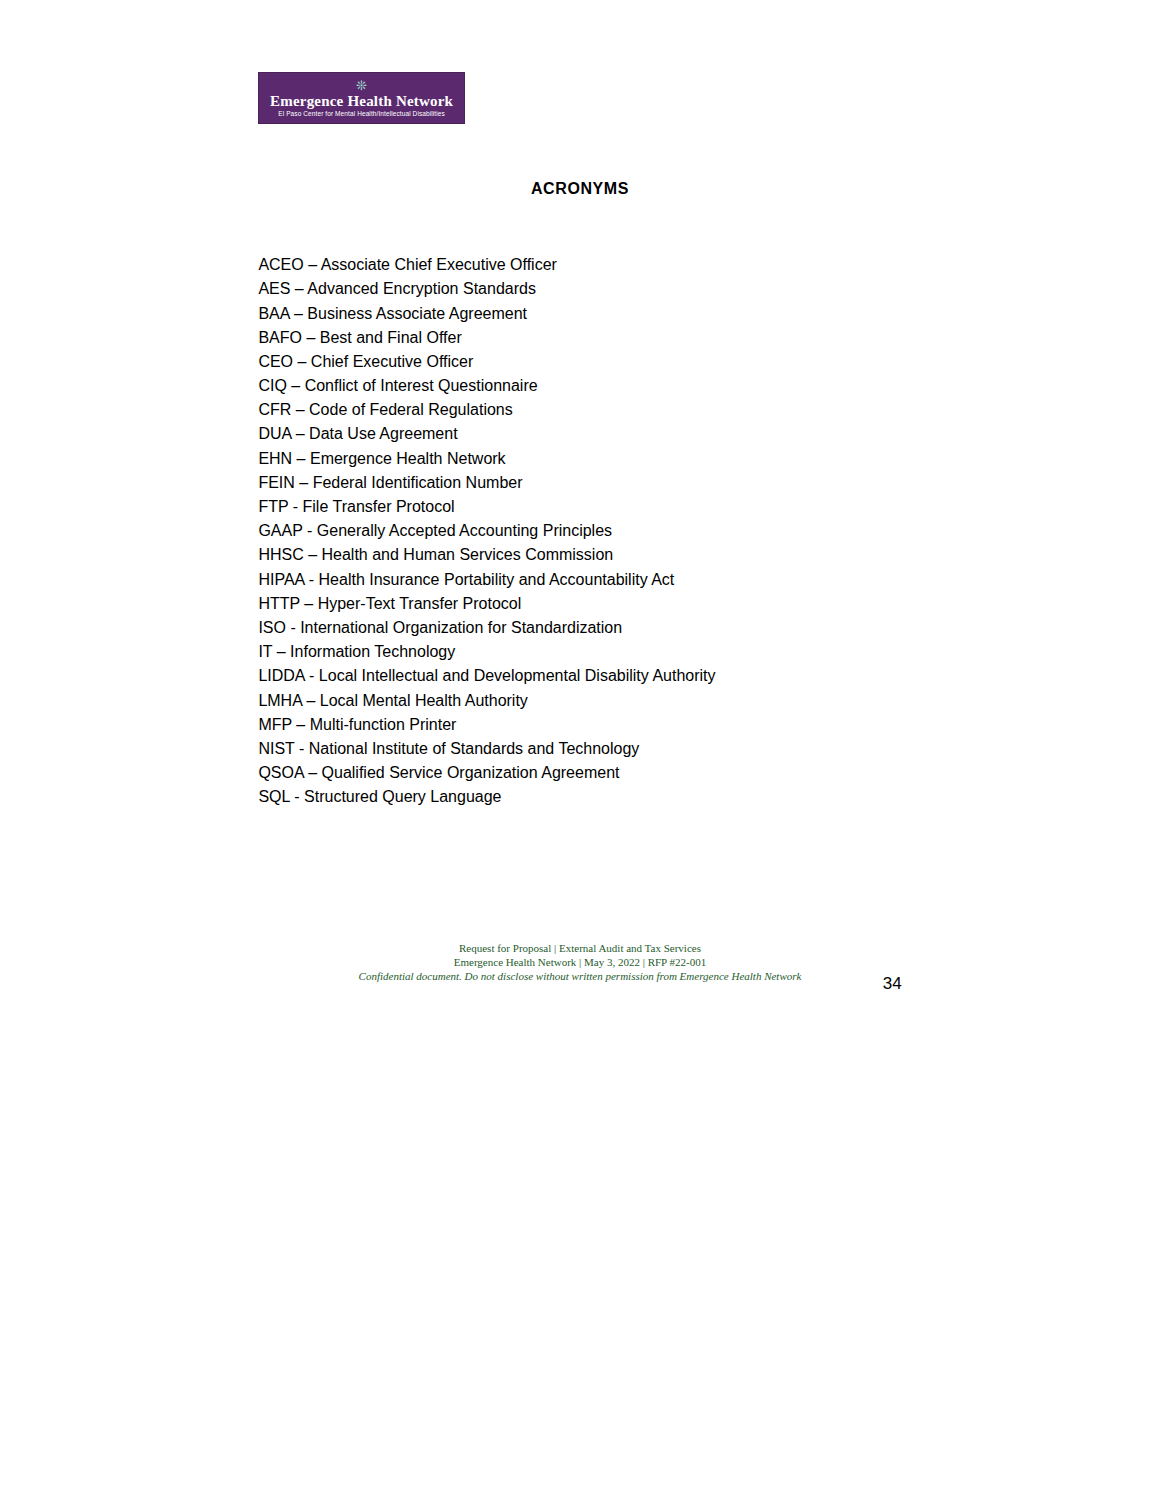❊ Emergence Health Network El Paso Center for Mental Health/Intellectual Disabilities
ACRONYMS
ACEO – Associate Chief Executive Officer
AES – Advanced Encryption Standards
BAA – Business Associate Agreement
BAFO – Best and Final Offer
CEO – Chief Executive Officer
CIQ – Conflict of Interest Questionnaire
CFR – Code of Federal Regulations
DUA – Data Use Agreement
EHN – Emergence Health Network
FEIN – Federal Identification Number
FTP - File Transfer Protocol
GAAP - Generally Accepted Accounting Principles
HHSC – Health and Human Services Commission
HIPAA - Health Insurance Portability and Accountability Act
HTTP – Hyper-Text Transfer Protocol
ISO - International Organization for Standardization
IT – Information Technology
LIDDA - Local Intellectual and Developmental Disability Authority
LMHA – Local Mental Health Authority
MFP – Multi-function Printer
NIST - National Institute of Standards and Technology
QSOA – Qualified Service Organization Agreement
SQL - Structured Query Language
Request for Proposal | External Audit and Tax Services
Emergence Health Network | May 3, 2022 | RFP #22-001
Confidential document. Do not disclose without written permission from Emergence Health Network
34